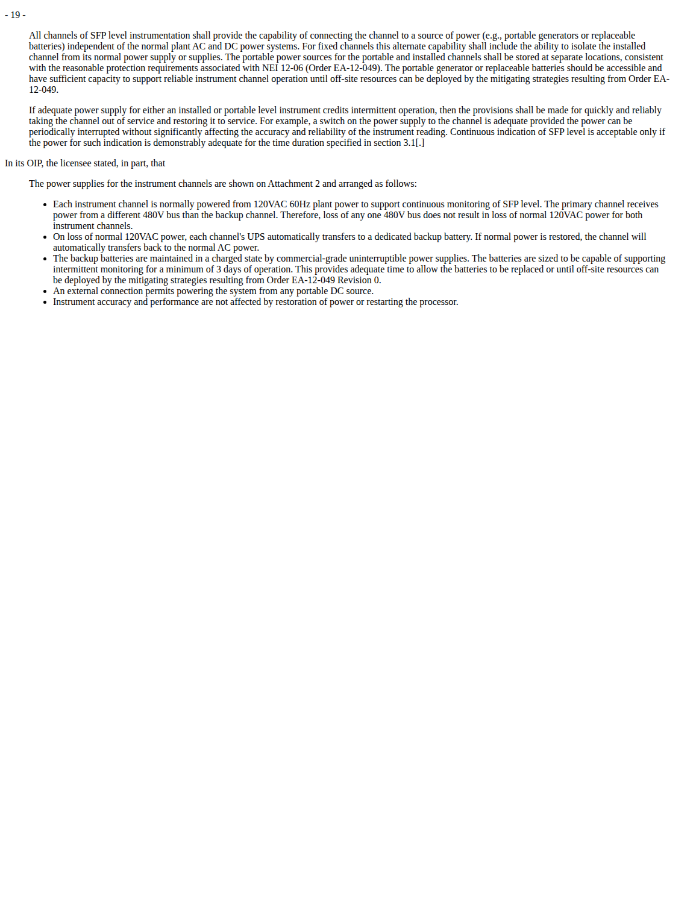- 19 -
All channels of SFP level instrumentation shall provide the capability of connecting the channel to a source of power (e.g., portable generators or replaceable batteries) independent of the normal plant AC and DC power systems. For fixed channels this alternate capability shall include the ability to isolate the installed channel from its normal power supply or supplies. The portable power sources for the portable and installed channels shall be stored at separate locations, consistent with the reasonable protection requirements associated with NEI 12-06 (Order EA-12-049). The portable generator or replaceable batteries should be accessible and have sufficient capacity to support reliable instrument channel operation until off-site resources can be deployed by the mitigating strategies resulting from Order EA-12-049.
If adequate power supply for either an installed or portable level instrument credits intermittent operation, then the provisions shall be made for quickly and reliably taking the channel out of service and restoring it to service. For example, a switch on the power supply to the channel is adequate provided the power can be periodically interrupted without significantly affecting the accuracy and reliability of the instrument reading. Continuous indication of SFP level is acceptable only if the power for such indication is demonstrably adequate for the time duration specified in section 3.1[.]
In its OIP, the licensee stated, in part, that
The power supplies for the instrument channels are shown on Attachment 2 and arranged as follows:
Each instrument channel is normally powered from 120VAC 60Hz plant power to support continuous monitoring of SFP level. The primary channel receives power from a different 480V bus than the backup channel. Therefore, loss of any one 480V bus does not result in loss of normal 120VAC power for both instrument channels.
On loss of normal 120VAC power, each channel's UPS automatically transfers to a dedicated backup battery. If normal power is restored, the channel will automatically transfers back to the normal AC power.
The backup batteries are maintained in a charged state by commercial-grade uninterruptible power supplies. The batteries are sized to be capable of supporting intermittent monitoring for a minimum of 3 days of operation. This provides adequate time to allow the batteries to be replaced or until off-site resources can be deployed by the mitigating strategies resulting from Order EA-12-049 Revision 0.
An external connection permits powering the system from any portable DC source.
Instrument accuracy and performance are not affected by restoration of power or restarting the processor.